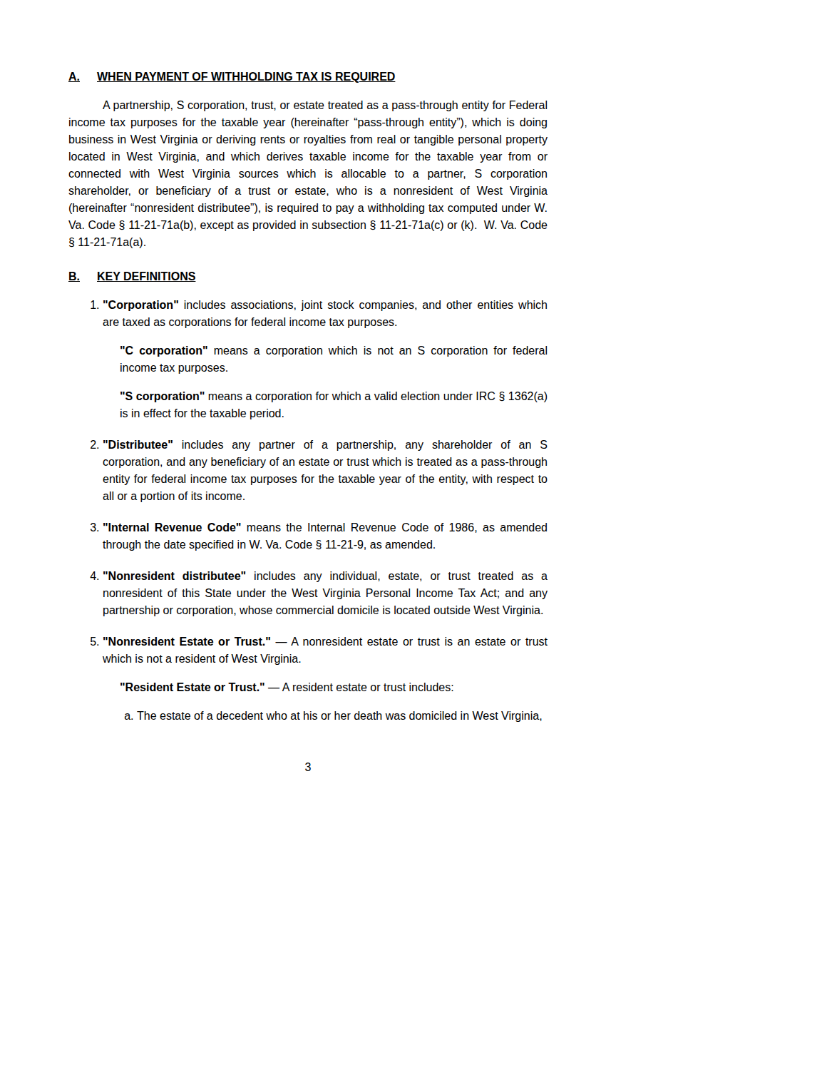A.
WHEN PAYMENT OF WITHHOLDING TAX IS REQUIRED
A partnership, S corporation, trust, or estate treated as a pass-through entity for Federal income tax purposes for the taxable year (hereinafter “pass-through entity”), which is doing business in West Virginia or deriving rents or royalties from real or tangible personal property located in West Virginia, and which derives taxable income for the taxable year from or connected with West Virginia sources which is allocable to a partner, S corporation shareholder, or beneficiary of a trust or estate, who is a nonresident of West Virginia (hereinafter “nonresident distributee”), is required to pay a withholding tax computed under W. Va. Code § 11-21-71a(b), except as provided in subsection § 11-21-71a(c) or (k). W. Va. Code § 11-21-71a(a).
B.
KEY DEFINITIONS
"Corporation" includes associations, joint stock companies, and other entities which are taxed as corporations for federal income tax purposes.
"C corporation" means a corporation which is not an S corporation for federal income tax purposes.
"S corporation" means a corporation for which a valid election under IRC § 1362(a) is in effect for the taxable period.
"Distributee" includes any partner of a partnership, any shareholder of an S corporation, and any beneficiary of an estate or trust which is treated as a pass-through entity for federal income tax purposes for the taxable year of the entity, with respect to all or a portion of its income.
"Internal Revenue Code" means the Internal Revenue Code of 1986, as amended through the date specified in W. Va. Code § 11-21-9, as amended.
"Nonresident distributee" includes any individual, estate, or trust treated as a nonresident of this State under the West Virginia Personal Income Tax Act; and any partnership or corporation, whose commercial domicile is located outside West Virginia.
"Nonresident Estate or Trust." — A nonresident estate or trust is an estate or trust which is not a resident of West Virginia.
"Resident Estate or Trust." — A resident estate or trust includes:
The estate of a decedent who at his or her death was domiciled in West Virginia,
3